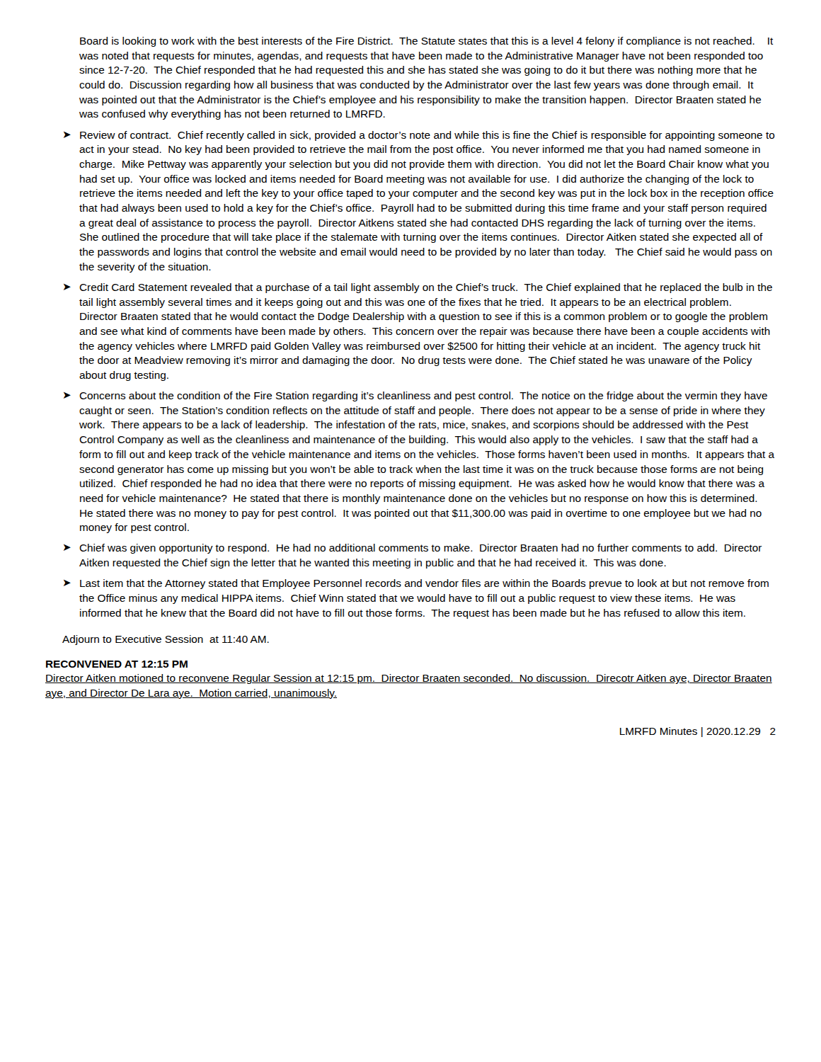Board is looking to work with the best interests of the Fire District. The Statute states that this is a level 4 felony if compliance is not reached. It was noted that requests for minutes, agendas, and requests that have been made to the Administrative Manager have not been responded too since 12-7-20. The Chief responded that he had requested this and she has stated she was going to do it but there was nothing more that he could do. Discussion regarding how all business that was conducted by the Administrator over the last few years was done through email. It was pointed out that the Administrator is the Chief’s employee and his responsibility to make the transition happen. Director Braaten stated he was confused why everything has not been returned to LMRFD.
Review of contract. Chief recently called in sick, provided a doctor’s note and while this is fine the Chief is responsible for appointing someone to act in your stead. No key had been provided to retrieve the mail from the post office. You never informed me that you had named someone in charge. Mike Pettway was apparently your selection but you did not provide them with direction. You did not let the Board Chair know what you had set up. Your office was locked and items needed for Board meeting was not available for use. I did authorize the changing of the lock to retrieve the items needed and left the key to your office taped to your computer and the second key was put in the lock box in the reception office that had always been used to hold a key for the Chief’s office. Payroll had to be submitted during this time frame and your staff person required a great deal of assistance to process the payroll. Director Aitkens stated she had contacted DHS regarding the lack of turning over the items. She outlined the procedure that will take place if the stalemate with turning over the items continues. Director Aitken stated she expected all of the passwords and logins that control the website and email would need to be provided by no later than today. The Chief said he would pass on the severity of the situation.
Credit Card Statement revealed that a purchase of a tail light assembly on the Chief’s truck. The Chief explained that he replaced the bulb in the tail light assembly several times and it keeps going out and this was one of the fixes that he tried. It appears to be an electrical problem. Director Braaten stated that he would contact the Dodge Dealership with a question to see if this is a common problem or to google the problem and see what kind of comments have been made by others. This concern over the repair was because there have been a couple accidents with the agency vehicles where LMRFD paid Golden Valley was reimbursed over $2500 for hitting their vehicle at an incident. The agency truck hit the door at Meadview removing it’s mirror and damaging the door. No drug tests were done. The Chief stated he was unaware of the Policy about drug testing.
Concerns about the condition of the Fire Station regarding it’s cleanliness and pest control. The notice on the fridge about the vermin they have caught or seen. The Station’s condition reflects on the attitude of staff and people. There does not appear to be a sense of pride in where they work. There appears to be a lack of leadership. The infestation of the rats, mice, snakes, and scorpions should be addressed with the Pest Control Company as well as the cleanliness and maintenance of the building. This would also apply to the vehicles. I saw that the staff had a form to fill out and keep track of the vehicle maintenance and items on the vehicles. Those forms haven’t been used in months. It appears that a second generator has come up missing but you won’t be able to track when the last time it was on the truck because those forms are not being utilized. Chief responded he had no idea that there were no reports of missing equipment. He was asked how he would know that there was a need for vehicle maintenance? He stated that there is monthly maintenance done on the vehicles but no response on how this is determined. He stated there was no money to pay for pest control. It was pointed out that $11,300.00 was paid in overtime to one employee but we had no money for pest control.
Chief was given opportunity to respond. He had no additional comments to make. Director Braaten had no further comments to add. Director Aitken requested the Chief sign the letter that he wanted this meeting in public and that he had received it. This was done.
Last item that the Attorney stated that Employee Personnel records and vendor files are within the Boards prevue to look at but not remove from the Office minus any medical HIPPA items. Chief Winn stated that we would have to fill out a public request to view these items. He was informed that he knew that the Board did not have to fill out those forms. The request has been made but he has refused to allow this item.
Adjourn to Executive Session at 11:40 AM.
RECONVENED AT 12:15 PM
Director Aitken motioned to reconvene Regular Session at 12:15 pm. Director Braaten seconded. No discussion. Direcotr Aitken aye, Director Braaten aye, and Director De Lara aye. Motion carried, unanimously.
LMRFD Minutes | 2020.12.29 2